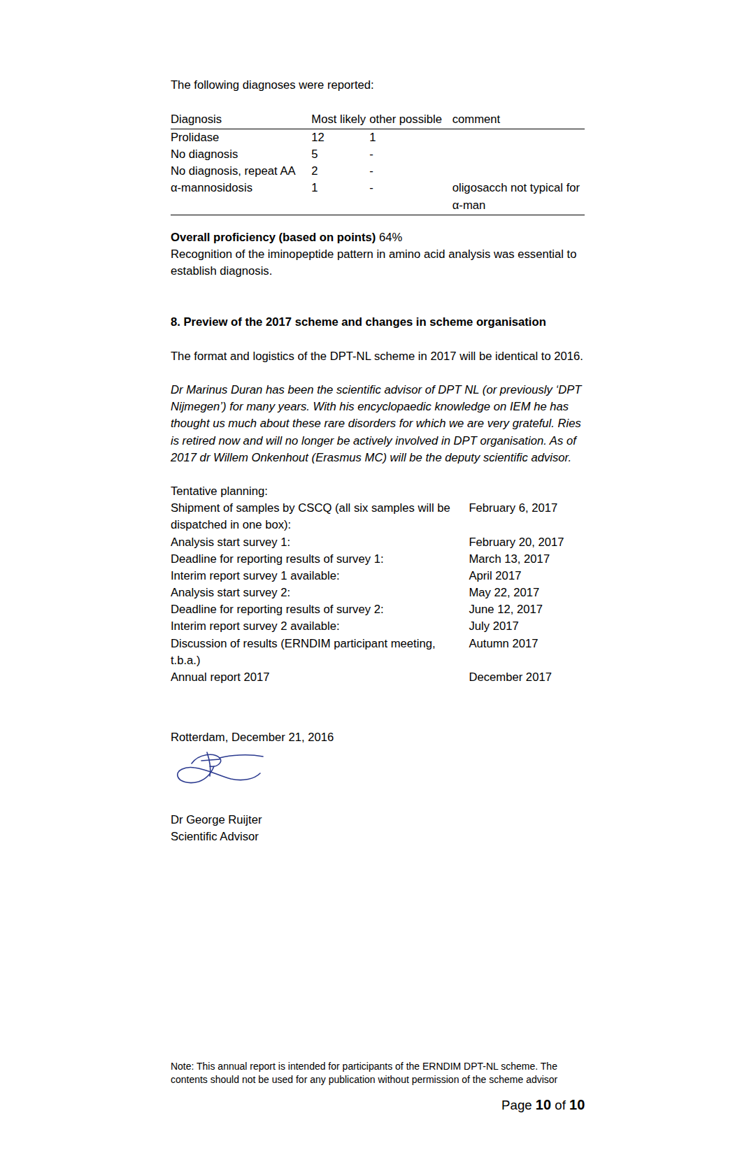The following diagnoses were reported:
| Diagnosis | Most likely | other possible | comment |
| --- | --- | --- | --- |
| Prolidase | 12 | 1 | |
| No diagnosis | 5 | - | |
| No diagnosis, repeat AA | 2 | - | |
| α-mannosidosis | 1 | - | oligosacch not typical for α-man |
Overall proficiency (based on points) 64%
Recognition of the iminopeptide pattern in amino acid analysis was essential to establish diagnosis.
8. Preview of the 2017 scheme and changes in scheme organisation
The format and logistics of the DPT-NL scheme in 2017 will be identical to 2016.
Dr Marinus Duran has been the scientific advisor of DPT NL (or previously ‘DPT Nijmegen’) for many years. With his encyclopaedic knowledge on IEM he has thought us much about these rare disorders for which we are very grateful. Ries is retired now and will no longer be actively involved in DPT organisation. As of 2017 dr Willem Onkenhout (Erasmus MC) will be the deputy scientific advisor.
Tentative planning:
| Shipment of samples by CSCQ (all six samples will be dispatched in one box): | February 6, 2017 |
| Analysis start survey 1: | February 20, 2017 |
| Deadline for reporting results of survey 1: | March 13, 2017 |
| Interim report survey 1 available: | April 2017 |
| Analysis start survey 2: | May 22, 2017 |
| Deadline for reporting results of survey 2: | June 12, 2017 |
| Interim report survey 2 available: | July 2017 |
| Discussion of results (ERNDIM participant meeting, t.b.a.) | Autumn 2017 |
| Annual report 2017 | December 2017 |
Rotterdam, December 21, 2016
Dr George Ruijter
Scientific Advisor
Note: This annual report is intended for participants of the ERNDIM DPT-NL scheme. The contents should not be used for any publication without permission of the scheme advisor
Page 10 of 10